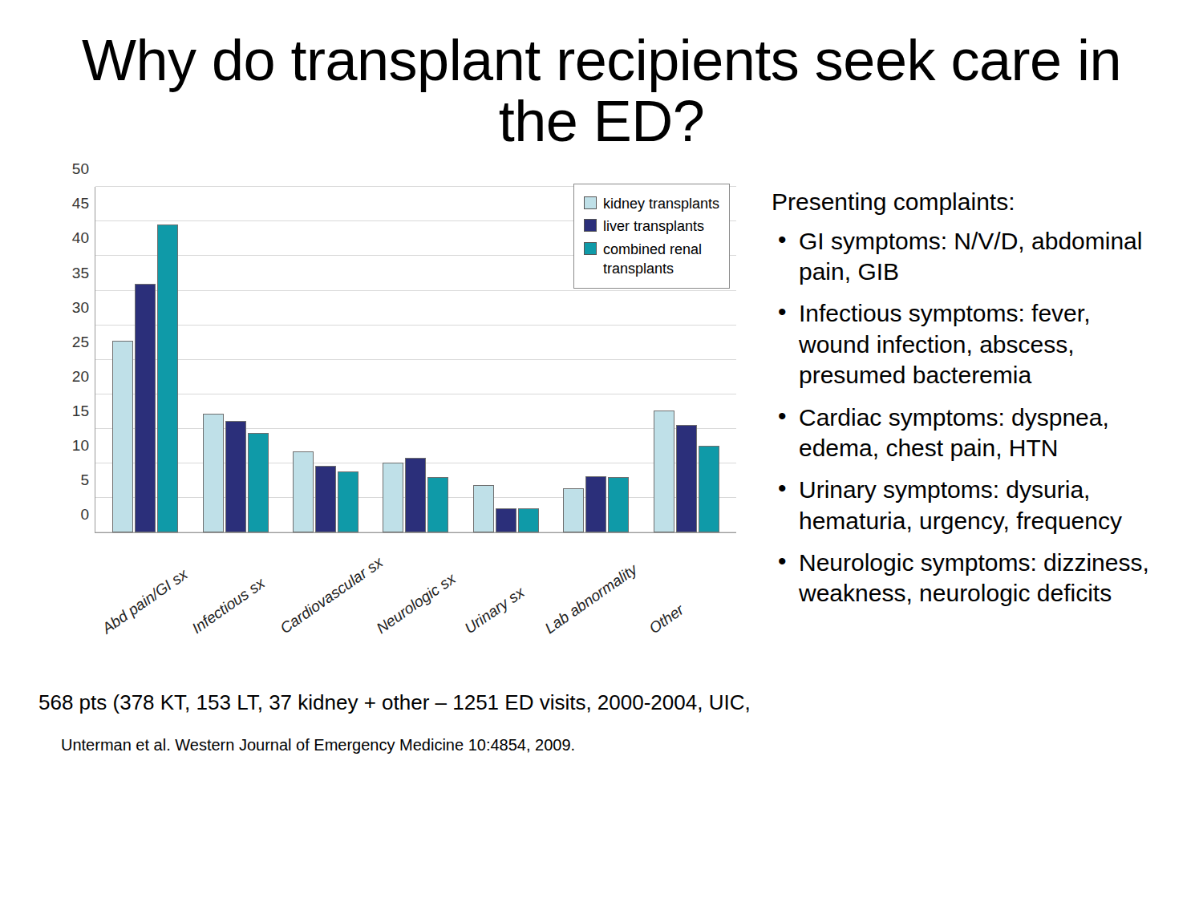Why do transplant recipients seek care in the ED?
50
45
40
35
30
25
20
15
10
5
0
kidney transplants
liver transplants
combined renal
transplants
Abd pain/GI sx Infectious sx Cardiovascular sx Neurologic sx Urinary sx Lab abnormality Other
Presenting complaints:
GI symptoms: N/V/D, abdominal pain, GIB
Infectious symptoms: fever, wound infection, abscess, presumed bacteremia
Cardiac symptoms: dyspnea, edema, chest pain, HTN
Urinary symptoms: dysuria, hematuria, urgency, frequency
Neurologic symptoms: dizziness, weakness, neurologic deficits
568 pts (378 KT, 153 LT, 37 kidney + other – 1251 ED visits, 2000-2004, UIC,
Unterman et al. Western Journal of Emergency Medicine 10:4854, 2009.